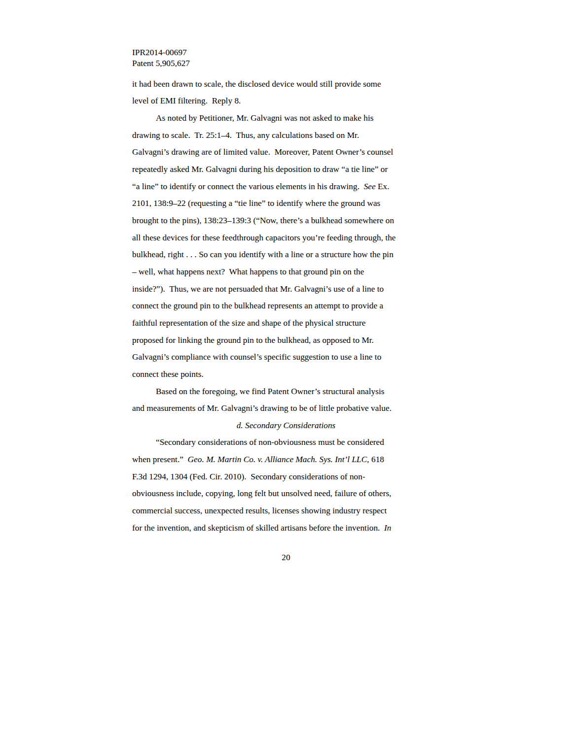IPR2014-00697
Patent 5,905,627
it had been drawn to scale, the disclosed device would still provide some
level of EMI filtering. Reply 8.
As noted by Petitioner, Mr. Galvagni was not asked to make his
drawing to scale. Tr. 25:1–4. Thus, any calculations based on Mr.
Galvagni’s drawing are of limited value. Moreover, Patent Owner’s counsel
repeatedly asked Mr. Galvagni during his deposition to draw “a tie line” or
“a line” to identify or connect the various elements in his drawing. See Ex.
2101, 138:9–22 (requesting a “tie line” to identify where the ground was
brought to the pins), 138:23–139:3 (“Now, there’s a bulkhead somewhere on
all these devices for these feedthrough capacitors you’re feeding through, the
bulkhead, right . . . So can you identify with a line or a structure how the pin
– well, what happens next? What happens to that ground pin on the
inside?”). Thus, we are not persuaded that Mr. Galvagni’s use of a line to
connect the ground pin to the bulkhead represents an attempt to provide a
faithful representation of the size and shape of the physical structure
proposed for linking the ground pin to the bulkhead, as opposed to Mr.
Galvagni’s compliance with counsel’s specific suggestion to use a line to
connect these points.
Based on the foregoing, we find Patent Owner’s structural analysis
and measurements of Mr. Galvagni’s drawing to be of little probative value.
d. Secondary Considerations
“Secondary considerations of non-obviousness must be considered
when present.” Geo. M. Martin Co. v. Alliance Mach. Sys. Int’l LLC, 618
F.3d 1294, 1304 (Fed. Cir. 2010). Secondary considerations of non-
obviousness include, copying, long felt but unsolved need, failure of others,
commercial success, unexpected results, licenses showing industry respect
for the invention, and skepticism of skilled artisans before the invention. In
20